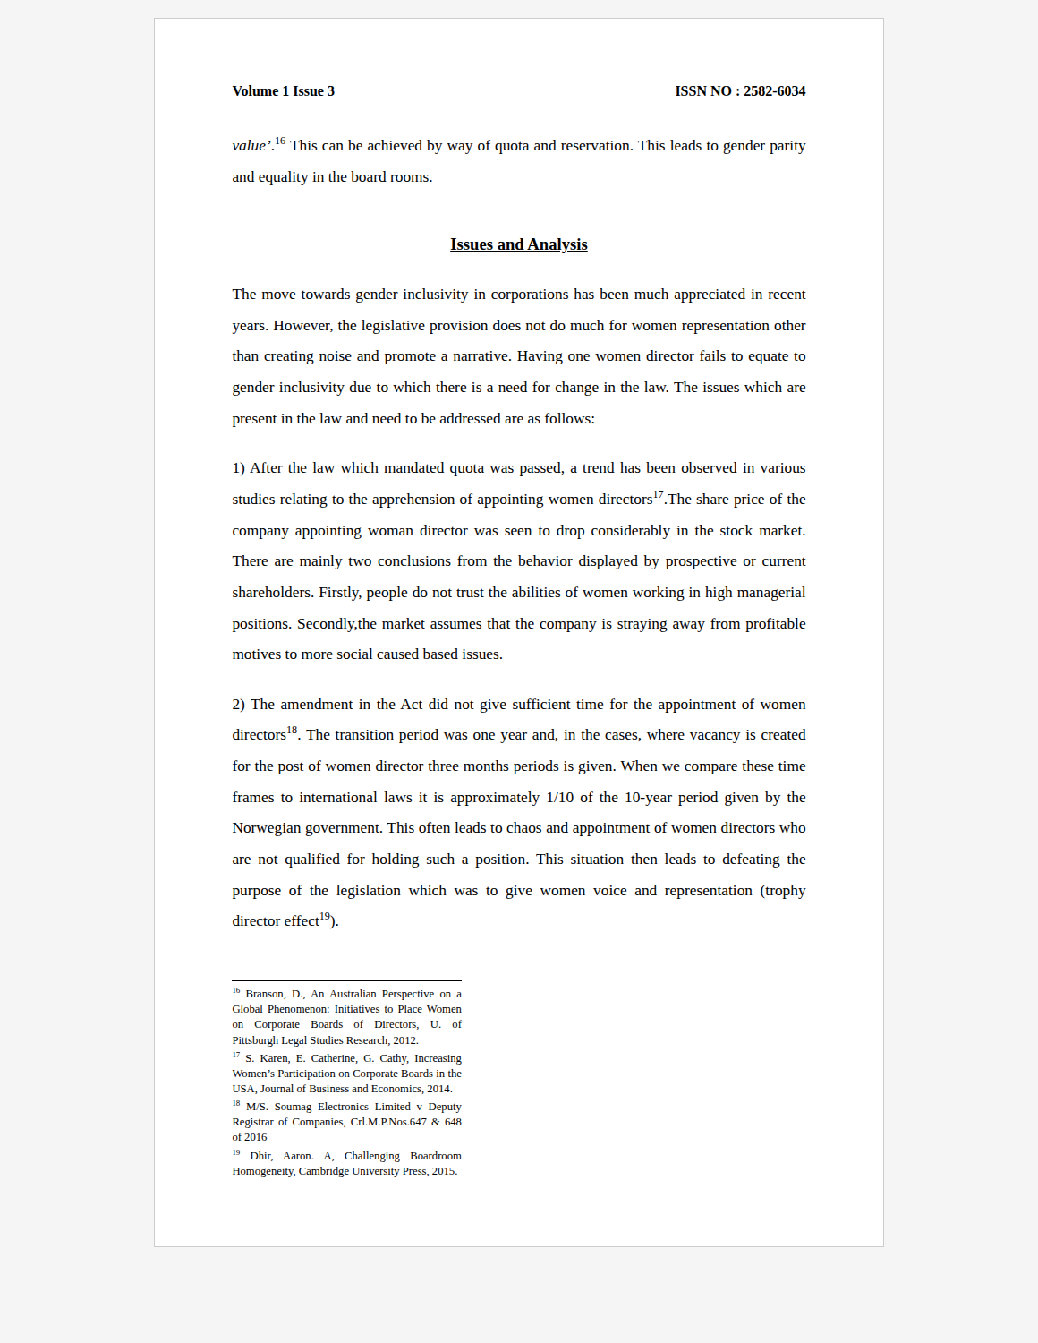Volume 1 Issue 3 ISSN NO : 2582-6034
value’.16 This can be achieved by way of quota and reservation. This leads to gender parity and equality in the board rooms.
Issues and Analysis
The move towards gender inclusivity in corporations has been much appreciated in recent years. However, the legislative provision does not do much for women representation other than creating noise and promote a narrative. Having one women director fails to equate to gender inclusivity due to which there is a need for change in the law. The issues which are present in the law and need to be addressed are as follows:
1) After the law which mandated quota was passed, a trend has been observed in various studies relating to the apprehension of appointing women directors17.The share price of the company appointing woman director was seen to drop considerably in the stock market. There are mainly two conclusions from the behavior displayed by prospective or current shareholders. Firstly, people do not trust the abilities of women working in high managerial positions. Secondly,the market assumes that the company is straying away from profitable motives to more social caused based issues.
2) The amendment in the Act did not give sufficient time for the appointment of women directors18. The transition period was one year and, in the cases, where vacancy is created for the post of women director three months periods is given. When we compare these time frames to international laws it is approximately 1/10 of the 10-year period given by the Norwegian government. This often leads to chaos and appointment of women directors who are not qualified for holding such a position. This situation then leads to defeating the purpose of the legislation which was to give women voice and representation (trophy director effect19).
16 Branson, D., An Australian Perspective on a Global Phenomenon: Initiatives to Place Women on Corporate Boards of Directors, U. of Pittsburgh Legal Studies Research, 2012.
17 S. Karen, E. Catherine, G. Cathy, Increasing Women’s Participation on Corporate Boards in the USA, Journal of Business and Economics, 2014.
18 M/S. Soumag Electronics Limited v Deputy Registrar of Companies, Crl.M.P.Nos.647 & 648 of 2016
19 Dhir, Aaron. A, Challenging Boardroom Homogeneity, Cambridge University Press, 2015.